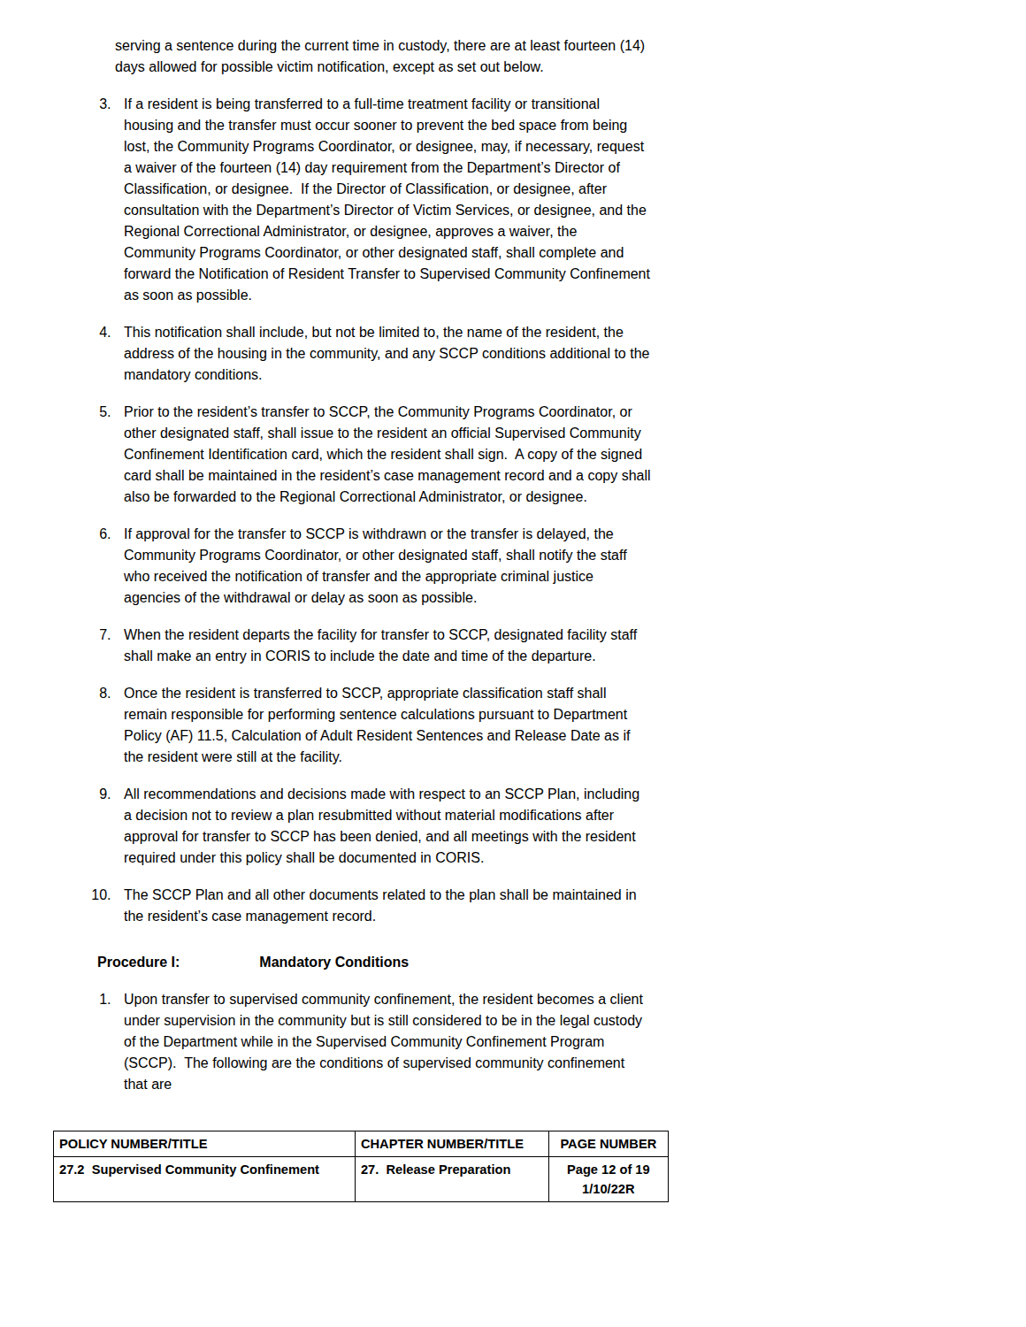serving a sentence during the current time in custody, there are at least fourteen (14) days allowed for possible victim notification, except as set out below.
If a resident is being transferred to a full-time treatment facility or transitional housing and the transfer must occur sooner to prevent the bed space from being lost, the Community Programs Coordinator, or designee, may, if necessary, request a waiver of the fourteen (14) day requirement from the Department’s Director of Classification, or designee. If the Director of Classification, or designee, after consultation with the Department’s Director of Victim Services, or designee, and the Regional Correctional Administrator, or designee, approves a waiver, the Community Programs Coordinator, or other designated staff, shall complete and forward the Notification of Resident Transfer to Supervised Community Confinement as soon as possible.
This notification shall include, but not be limited to, the name of the resident, the address of the housing in the community, and any SCCP conditions additional to the mandatory conditions.
Prior to the resident’s transfer to SCCP, the Community Programs Coordinator, or other designated staff, shall issue to the resident an official Supervised Community Confinement Identification card, which the resident shall sign. A copy of the signed card shall be maintained in the resident’s case management record and a copy shall also be forwarded to the Regional Correctional Administrator, or designee.
If approval for the transfer to SCCP is withdrawn or the transfer is delayed, the Community Programs Coordinator, or other designated staff, shall notify the staff who received the notification of transfer and the appropriate criminal justice agencies of the withdrawal or delay as soon as possible.
When the resident departs the facility for transfer to SCCP, designated facility staff shall make an entry in CORIS to include the date and time of the departure.
Once the resident is transferred to SCCP, appropriate classification staff shall remain responsible for performing sentence calculations pursuant to Department Policy (AF) 11.5, Calculation of Adult Resident Sentences and Release Date as if the resident were still at the facility.
All recommendations and decisions made with respect to an SCCP Plan, including a decision not to review a plan resubmitted without material modifications after approval for transfer to SCCP has been denied, and all meetings with the resident required under this policy shall be documented in CORIS.
The SCCP Plan and all other documents related to the plan shall be maintained in the resident’s case management record.
Procedure I: Mandatory Conditions
Upon transfer to supervised community confinement, the resident becomes a client under supervision in the community but is still considered to be in the legal custody of the Department while in the Supervised Community Confinement Program (SCCP). The following are the conditions of supervised community confinement that are
| POLICY NUMBER/TITLE | CHAPTER NUMBER/TITLE | PAGE NUMBER |
| --- | --- | --- |
| 27.2 Supervised Community Confinement | 27. Release Preparation | Page 12 of 19 1/10/22R |